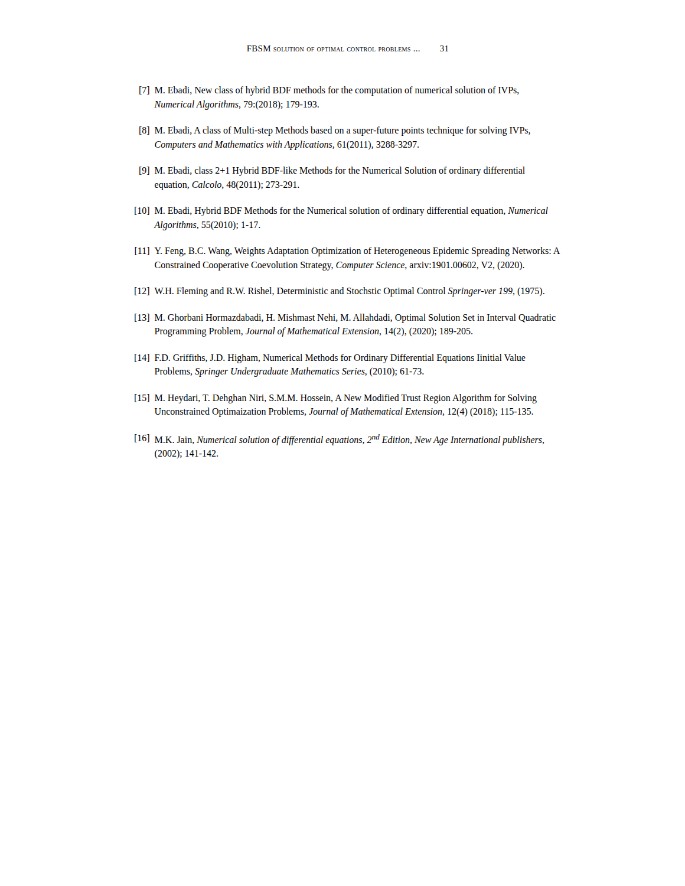FBSM solution of optimal control problems ... 31
[7] M. Ebadi, New class of hybrid BDF methods for the computation of numerical solution of IVPs, Numerical Algorithms, 79:(2018); 179-193.
[8] M. Ebadi, A class of Multi-step Methods based on a super-future points technique for solving IVPs, Computers and Mathematics with Applications, 61(2011), 3288-3297.
[9] M. Ebadi, class 2+1 Hybrid BDF-like Methods for the Numerical Solution of ordinary differential equation, Calcolo, 48(2011); 273-291.
[10] M. Ebadi, Hybrid BDF Methods for the Numerical solution of ordinary differential equation, Numerical Algorithms, 55(2010); 1-17.
[11] Y. Feng, B.C. Wang, Weights Adaptation Optimization of Heterogeneous Epidemic Spreading Networks: A Constrained Cooperative Coevolution Strategy, Computer Science, arxiv:1901.00602, V2, (2020).
[12] W.H. Fleming and R.W. Rishel, Deterministic and Stochstic Optimal Control Springer-ver 199, (1975).
[13] M. Ghorbani Hormazdabadi, H. Mishmast Nehi, M. Allahdadi, Optimal Solution Set in Interval Quadratic Programming Problem, Journal of Mathematical Extension, 14(2), (2020); 189-205.
[14] F.D. Griffiths, J.D. Higham, Numerical Methods for Ordinary Differential Equations Iinitial Value Problems, Springer Undergraduate Mathematics Series, (2010); 61-73.
[15] M. Heydari, T. Dehghan Niri, S.M.M. Hossein, A New Modified Trust Region Algorithm for Solving Unconstrained Optimaization Problems, Journal of Mathematical Extension, 12(4) (2018); 115-135.
[16] M.K. Jain, Numerical solution of differential equations, 2nd Edition, New Age International publishers, (2002); 141-142.